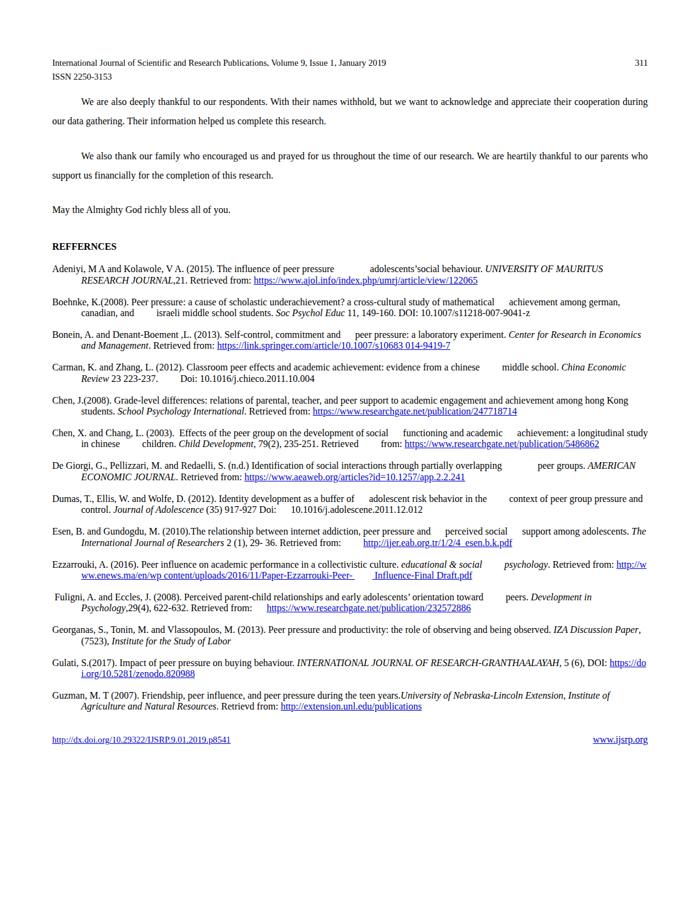International Journal of Scientific and Research Publications, Volume 9, Issue 1, January 2019
311
ISSN 2250-3153
We are also deeply thankful to our respondents. With their names withhold, but we want to acknowledge and appreciate their cooperation during our data gathering. Their information helped us complete this research.
We also thank our family who encouraged us and prayed for us throughout the time of our research. We are heartily thankful to our parents who support us financially for the completion of this research.
May the Almighty God richly bless all of you.
REFFERNCES
Adeniyi, M A and Kolawole, V A. (2015). The influence of peer pressure adolescents’social behaviour. UNIVERSITY OF MAURITUS RESEARCH JOURNAL,21. Retrieved from: https://www.ajol.info/index.php/umrj/article/view/122065
Boehnke, K.(2008). Peer pressure: a cause of scholastic underachievement? a cross-cultural study of mathematical achievement among german, canadian, and israeli middle school students. Soc Psychol Educ 11, 149-160. DOI: 10.1007/s11218-007-9041-z
Bonein, A. and Denant-Boement ,L. (2013). Self-control, commitment and peer pressure: a laboratory experiment. Center for Research in Economics and Management. Retrieved from: https://link.springer.com/article/10.1007/s10683 014-9419-7
Carman, K. and Zhang, L. (2012). Classroom peer effects and academic achievement: evidence from a chinese middle school. China Economic Review 23 223-237. Doi: 10.1016/j.chieco.2011.10.004
Chen, J.(2008). Grade-level differences: relations of parental, teacher, and peer support to academic engagement and achievement among hong Kong students. School Psychology International. Retrieved from: https://www.researchgate.net/publication/247718714
Chen, X. and Chang, L. (2003). Effects of the peer group on the development of social functioning and academic achievement: a longitudinal study in chinese children. Child Development, 79(2), 235-251. Retrieved from: https://www.researchgate.net/publication/5486862
De Giorgi, G., Pellizzari, M. and Redaelli, S. (n.d.) Identification of social interactions through partially overlapping peer groups. AMERICAN ECONOMIC JOURNAL. Retrieved from: https://www.aeaweb.org/articles?id=10.1257/app.2.2.241
Dumas, T., Ellis, W. and Wolfe, D. (2012). Identity development as a buffer of adolescent risk behavior in the context of peer group pressure and control. Journal of Adolescence (35) 917-927 Doi: 10.1016/j.adolescene.2011.12.012
Esen, B. and Gundogdu, M. (2010).The relationship between internet addiction, peer pressure and perceived social support among adolescents. The International Journal of Researchers 2 (1), 29- 36. Retrieved from: http://ijer.eab.org.tr/1/2/4_esen.b.k.pdf
Ezzarrouki, A. (2016). Peer influence on academic performance in a collectivistic culture. educational & social psychology. Retrieved from: http://www.enews.ma/en/wp content/uploads/2016/11/Paper-Ezzarrouki-Peer- Influence-Final Draft.pdf
Fuligni, A. and Eccles, J. (2008). Perceived parent-child relationships and early adolescents’ orientation toward peers. Development in Psychology,29(4), 622-632. Retrieved from: https://www.researchgate.net/publication/232572886
Georganas, S., Tonin, M. and Vlassopoulos, M. (2013). Peer pressure and productivity: the role of observing and being observed. IZA Discussion Paper, (7523), Institute for the Study of Labor
Gulati, S.(2017). Impact of peer pressure on buying behaviour. INTERNATIONAL JOURNAL OF RESEARCH-GRANTHAALAYAH, 5 (6), DOI: https://doi.org/10.5281/zenodo.820988
Guzman, M. T (2007). Friendship, peer influence, and peer pressure during the teen years.University of Nebraska-Lincoln Extension, Institute of Agriculture and Natural Resources. Retrievd from: http://extension.unl.edu/publications
http://dx.doi.org/10.29322/IJSRP.9.01.2019.p8541 www.ijsrp.org